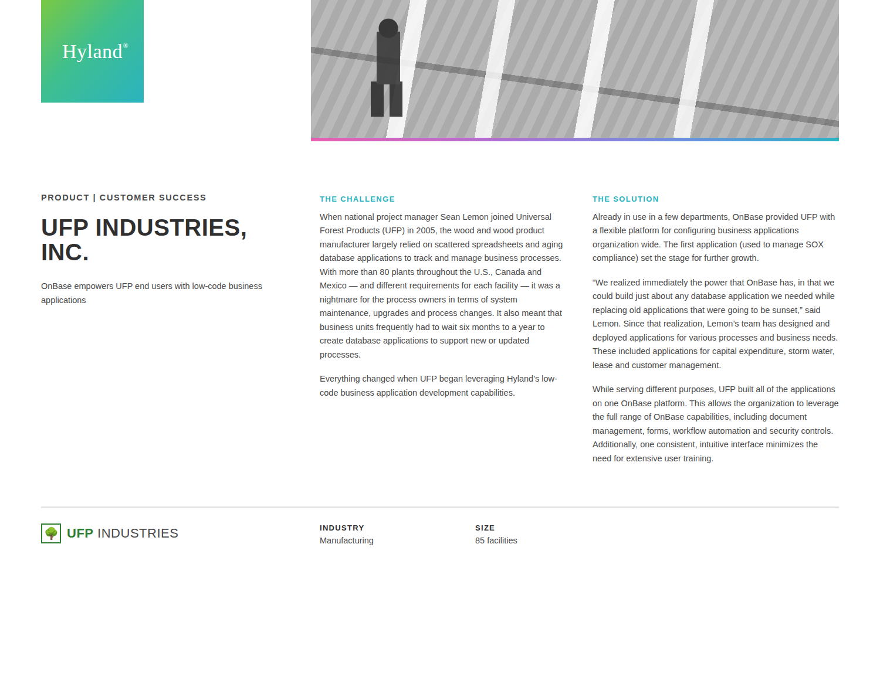Hyland®
Product | Customer Success
UFP Industries,
Inc.
OnBase empowers UFP end users with low-code business applications
The Challenge
When national project manager Sean Lemon joined Universal Forest Products (UFP) in 2005, the wood and wood product manufacturer largely relied on scattered spreadsheets and aging database applications to track and manage business processes. With more than 80 plants throughout the U.S., Canada and Mexico — and different requirements for each facility — it was a nightmare for the process owners in terms of system maintenance, upgrades and process changes. It also meant that business units frequently had to wait six months to a year to create database applications to support new or updated processes.
Everything changed when UFP began leveraging Hyland’s low-code business application development capabilities.
The Solution
Already in use in a few departments, OnBase provided UFP with a flexible platform for configuring business applications organization wide. The first application (used to manage SOX compliance) set the stage for further growth.
“We realized immediately the power that OnBase has, in that we could build just about any database application we needed while replacing old applications that were going to be sunset,” said Lemon. Since that realization, Lemon’s team has designed and deployed applications for various processes and business needs. These included applications for capital expenditure, storm water, lease and customer management.
While serving different purposes, UFP built all of the applications on one OnBase platform. This allows the organization to leverage the full range of OnBase capabilities, including document management, forms, workflow automation and security controls. Additionally, one consistent, intuitive interface minimizes the need for extensive user training.
🌳
UFP INDUSTRIES
Industry
Manufacturing
Size
85 facilities